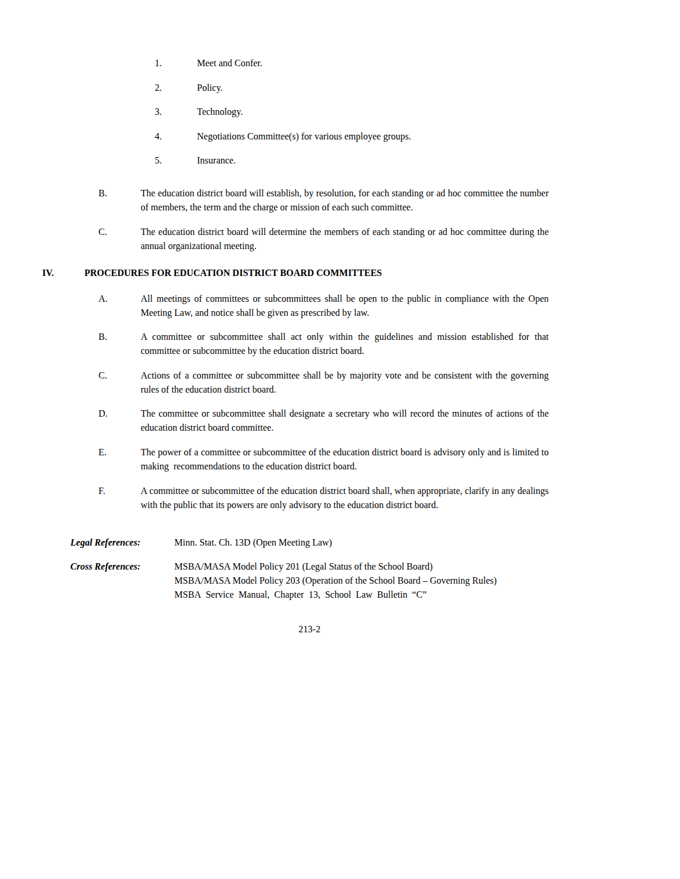1. Meet and Confer.
2. Policy.
3. Technology.
4. Negotiations Committee(s) for various employee groups.
5. Insurance.
B. The education district board will establish, by resolution, for each standing or ad hoc committee the number of members, the term and the charge or mission of each such committee.
C. The education district board will determine the members of each standing or ad hoc committee during the annual organizational meeting.
IV. PROCEDURES FOR EDUCATION DISTRICT BOARD COMMITTEES
A. All meetings of committees or subcommittees shall be open to the public in compliance with the Open Meeting Law, and notice shall be given as prescribed by law.
B. A committee or subcommittee shall act only within the guidelines and mission established for that committee or subcommittee by the education district board.
C. Actions of a committee or subcommittee shall be by majority vote and be consistent with the governing rules of the education district board.
D. The committee or subcommittee shall designate a secretary who will record the minutes of actions of the education district board committee.
E. The power of a committee or subcommittee of the education district board is advisory only and is limited to making recommendations to the education district board.
F. A committee or subcommittee of the education district board shall, when appropriate, clarify in any dealings with the public that its powers are only advisory to the education district board.
Legal References:
Minn. Stat. Ch. 13D (Open Meeting Law)
Cross References:
MSBA/MASA Model Policy 201 (Legal Status of the School Board)
MSBA/MASA Model Policy 203 (Operation of the School Board – Governing Rules)
MSBA Service Manual, Chapter 13, School Law Bulletin “C”
213-2